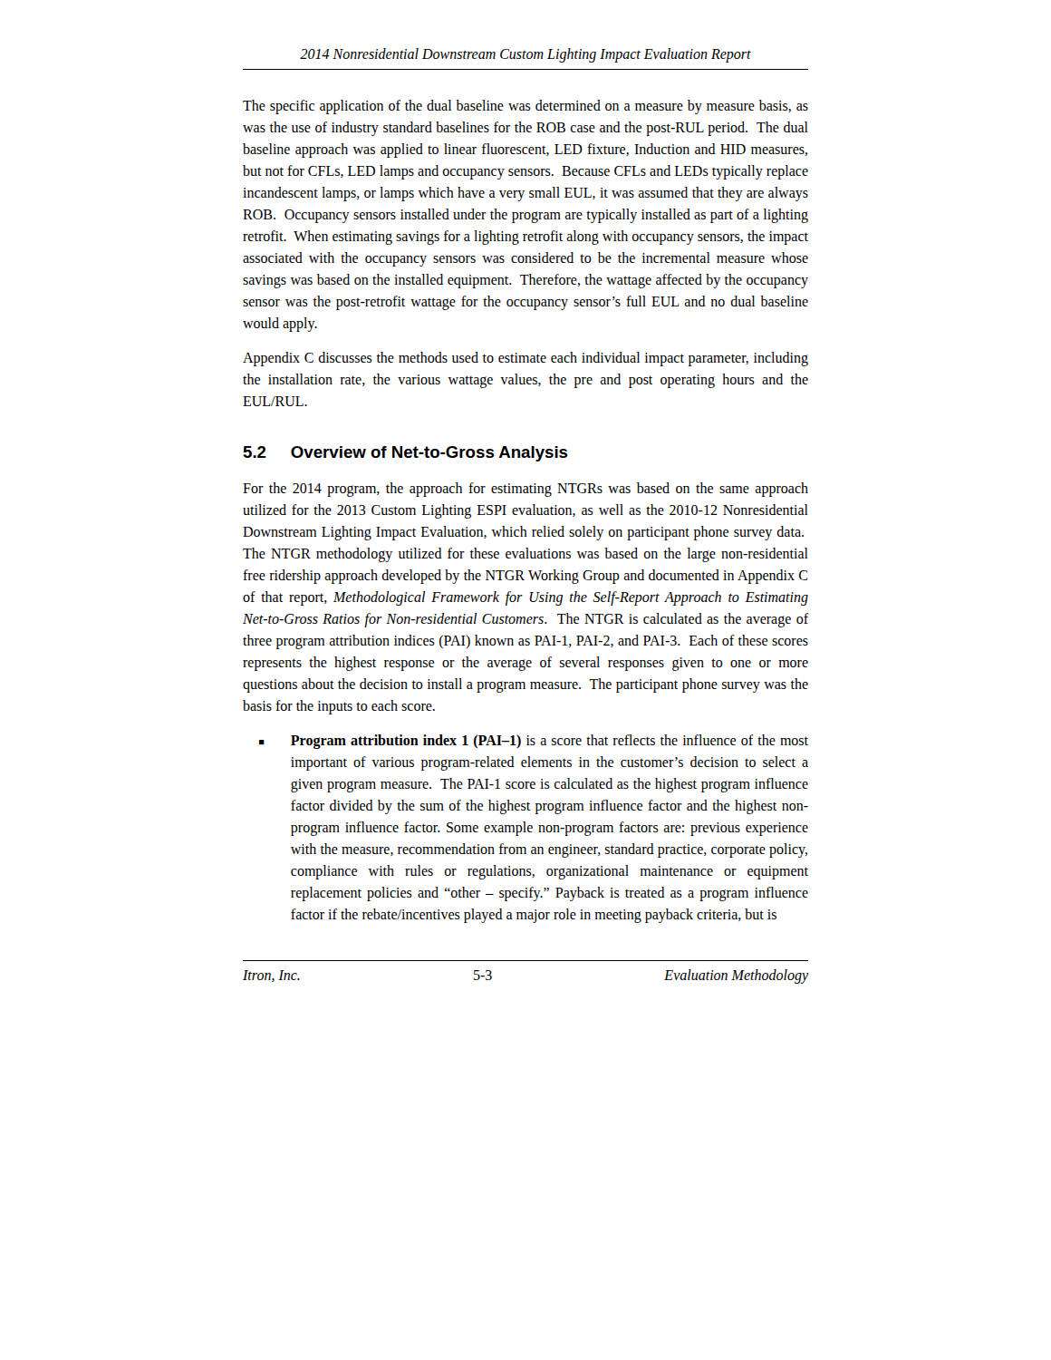2014 Nonresidential Downstream Custom Lighting Impact Evaluation Report
The specific application of the dual baseline was determined on a measure by measure basis, as was the use of industry standard baselines for the ROB case and the post-RUL period. The dual baseline approach was applied to linear fluorescent, LED fixture, Induction and HID measures, but not for CFLs, LED lamps and occupancy sensors. Because CFLs and LEDs typically replace incandescent lamps, or lamps which have a very small EUL, it was assumed that they are always ROB. Occupancy sensors installed under the program are typically installed as part of a lighting retrofit. When estimating savings for a lighting retrofit along with occupancy sensors, the impact associated with the occupancy sensors was considered to be the incremental measure whose savings was based on the installed equipment. Therefore, the wattage affected by the occupancy sensor was the post-retrofit wattage for the occupancy sensor’s full EUL and no dual baseline would apply.
Appendix C discusses the methods used to estimate each individual impact parameter, including the installation rate, the various wattage values, the pre and post operating hours and the EUL/RUL.
5.2 Overview of Net-to-Gross Analysis
For the 2014 program, the approach for estimating NTGRs was based on the same approach utilized for the 2013 Custom Lighting ESPI evaluation, as well as the 2010-12 Nonresidential Downstream Lighting Impact Evaluation, which relied solely on participant phone survey data. The NTGR methodology utilized for these evaluations was based on the large non-residential free ridership approach developed by the NTGR Working Group and documented in Appendix C of that report, Methodological Framework for Using the Self-Report Approach to Estimating Net-to-Gross Ratios for Non-residential Customers. The NTGR is calculated as the average of three program attribution indices (PAI) known as PAI-1, PAI-2, and PAI-3. Each of these scores represents the highest response or the average of several responses given to one or more questions about the decision to install a program measure. The participant phone survey was the basis for the inputs to each score.
Program attribution index 1 (PAI–1) is a score that reflects the influence of the most important of various program-related elements in the customer’s decision to select a given program measure. The PAI-1 score is calculated as the highest program influence factor divided by the sum of the highest program influence factor and the highest non-program influence factor. Some example non-program factors are: previous experience with the measure, recommendation from an engineer, standard practice, corporate policy, compliance with rules or regulations, organizational maintenance or equipment replacement policies and “other – specify.” Payback is treated as a program influence factor if the rebate/incentives played a major role in meeting payback criteria, but is
Itron, Inc. 5-3 Evaluation Methodology